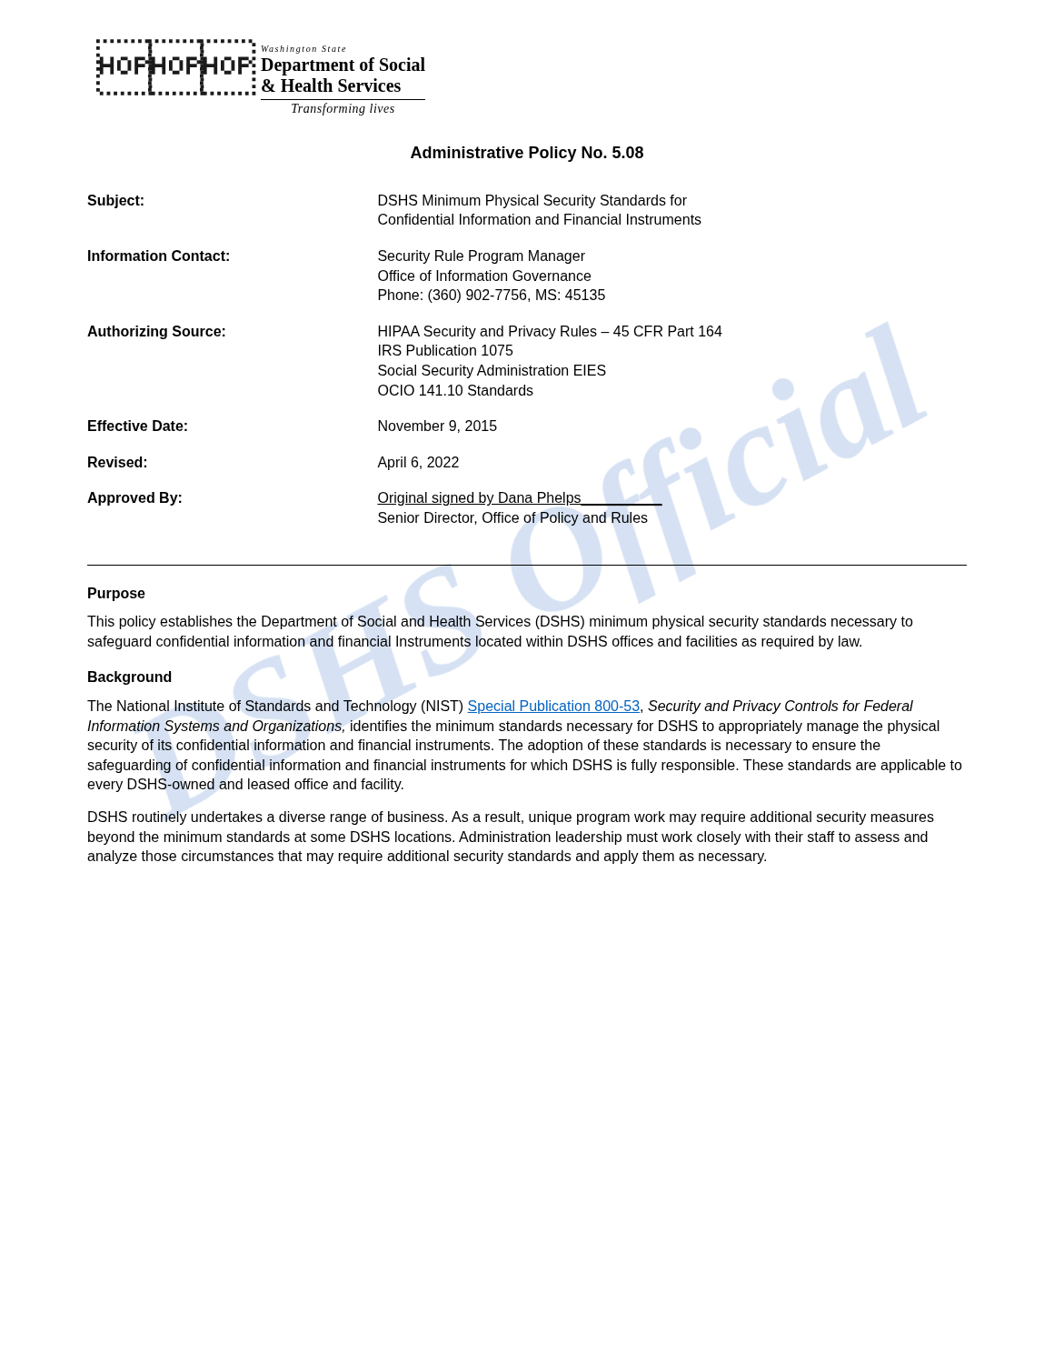DSHS Official
Washington State
Department of Social
& Health Services
Transforming lives
Administrative Policy No. 5.08
| Subject: | DSHS Minimum Physical Security Standards for Confidential Information and Financial Instruments |
| Information Contact: | Security Rule Program Manager Office of Information Governance Phone: (360) 902-7756, MS: 45135 |
| Authorizing Source: | HIPAA Security and Privacy Rules – 45 CFR Part 164 IRS Publication 1075 Social Security Administration EIES OCIO 141.10 Standards |
| Effective Date: | November 9, 2015 |
| Revised: | April 6, 2022 |
| Approved By: | Original signed by Dana Phelps__________ Senior Director, Office of Policy and Rules |
Purpose
This policy establishes the Department of Social and Health Services (DSHS) minimum physical security standards necessary to safeguard confidential information and financial Instruments located within DSHS offices and facilities as required by law.
Background
The National Institute of Standards and Technology (NIST) Special Publication 800-53, Security and Privacy Controls for Federal Information Systems and Organizations, identifies the minimum standards necessary for DSHS to appropriately manage the physical security of its confidential information and financial instruments. The adoption of these standards is necessary to ensure the safeguarding of confidential information and financial instruments for which DSHS is fully responsible. These standards are applicable to every DSHS-owned and leased office and facility.
DSHS routinely undertakes a diverse range of business. As a result, unique program work may require additional security measures beyond the minimum standards at some DSHS locations. Administration leadership must work closely with their staff to assess and analyze those circumstances that may require additional security standards and apply them as necessary.